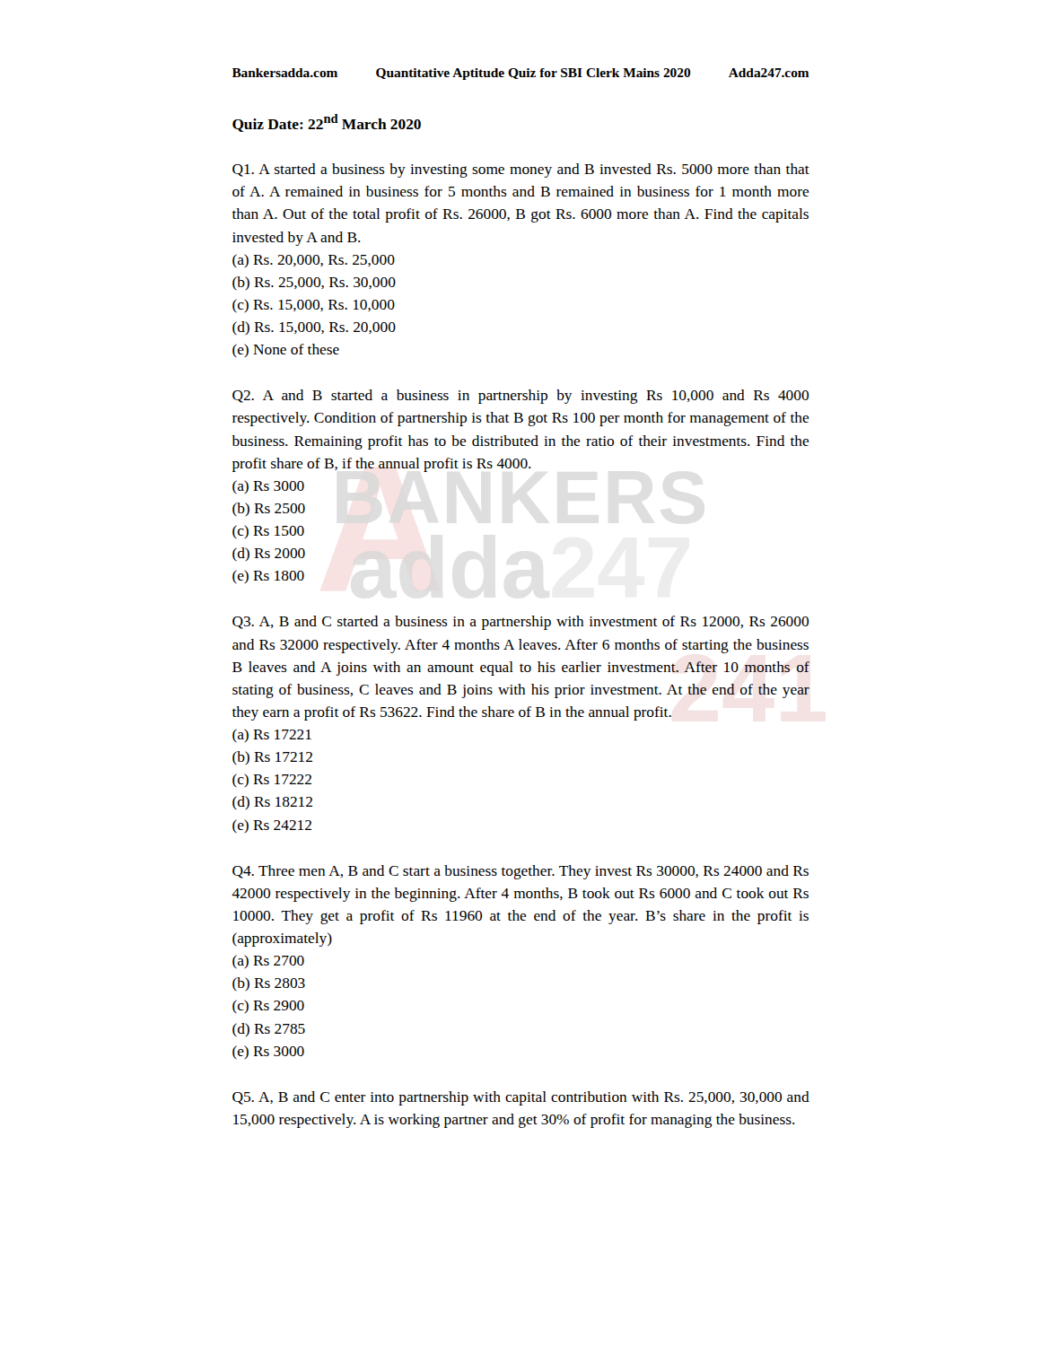A
241
BANKERS
adda247
Bankersadda.com
Quantitative Aptitude Quiz for SBI Clerk Mains 2020
Adda247.com
Quiz Date: 22nd March 2020
Q1. A started a business by investing some money and B invested Rs. 5000 more than that of A. A remained in business for 5 months and B remained in business for 1 month more than A. Out of the total profit of Rs. 26000, B got Rs. 6000 more than A. Find the capitals invested by A and B.
(a) Rs. 20,000, Rs. 25,000
(b) Rs. 25,000, Rs. 30,000
(c) Rs. 15,000, Rs. 10,000
(d) Rs. 15,000, Rs. 20,000
(e) None of these
Q2. A and B started a business in partnership by investing Rs 10,000 and Rs 4000 respectively. Condition of partnership is that B got Rs 100 per month for management of the business. Remaining profit has to be distributed in the ratio of their investments. Find the profit share of B, if the annual profit is Rs 4000.
(a) Rs 3000
(b) Rs 2500
(c) Rs 1500
(d) Rs 2000
(e) Rs 1800
Q3. A, B and C started a business in a partnership with investment of Rs 12000, Rs 26000 and Rs 32000 respectively. After 4 months A leaves. After 6 months of starting the business B leaves and A joins with an amount equal to his earlier investment. After 10 months of stating of business, C leaves and B joins with his prior investment. At the end of the year they earn a profit of Rs 53622. Find the share of B in the annual profit.
(a) Rs 17221
(b) Rs 17212
(c) Rs 17222
(d) Rs 18212
(e) Rs 24212
Q4. Three men A, B and C start a business together. They invest Rs 30000, Rs 24000 and Rs 42000 respectively in the beginning. After 4 months, B took out Rs 6000 and C took out Rs 10000. They get a profit of Rs 11960 at the end of the year. B’s share in the profit is (approximately)
(a) Rs 2700
(b) Rs 2803
(c) Rs 2900
(d) Rs 2785
(e) Rs 3000
Q5. A, B and C enter into partnership with capital contribution with Rs. 25,000, 30,000 and 15,000 respectively. A is working partner and get 30% of profit for managing the business.